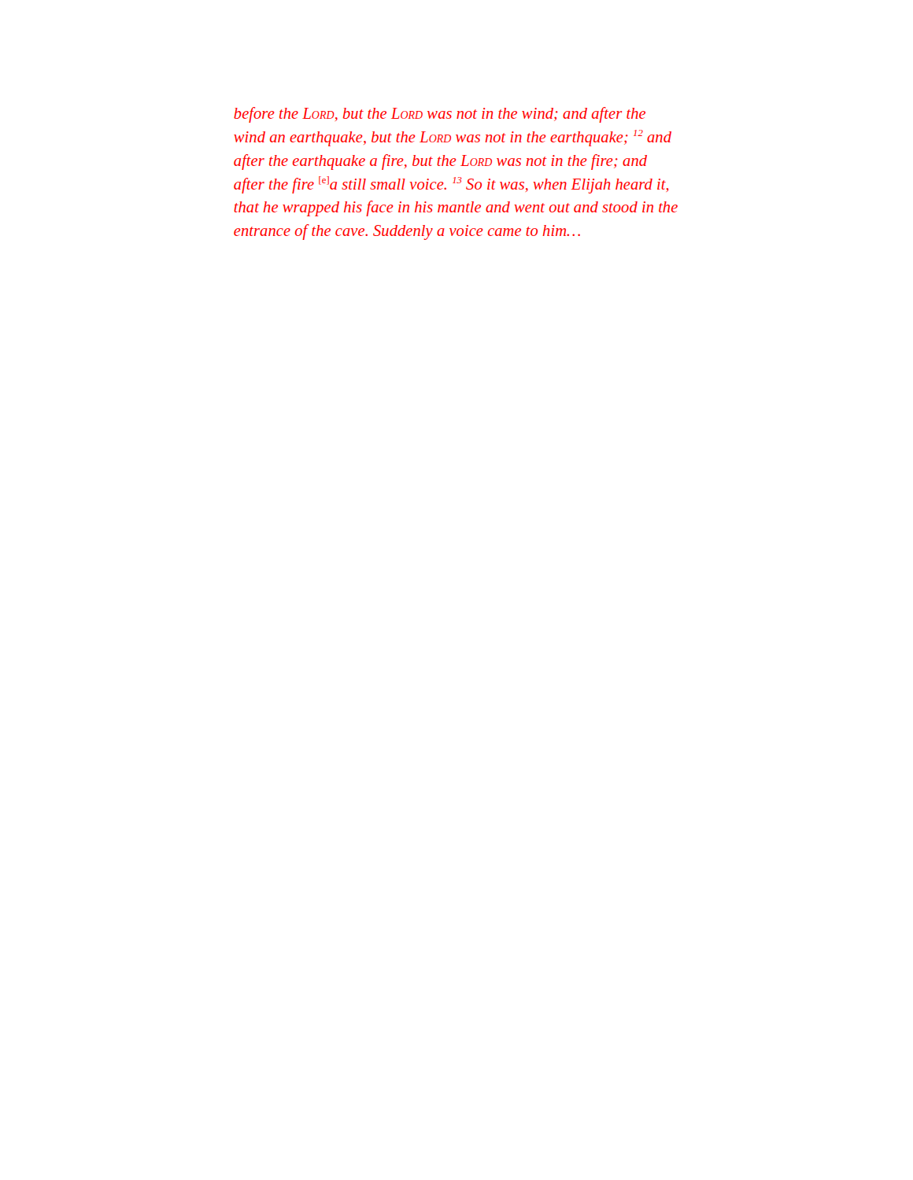before the Lord, but the Lord was not in the wind; and after the wind an earthquake, but the Lord was not in the earthquake; 12 and after the earthquake a fire, but the Lord was not in the fire; and after the fire [e]a still small voice. 13 So it was, when Elijah heard it, that he wrapped his face in his mantle and went out and stood in the entrance of the cave. Suddenly a voice came to him…